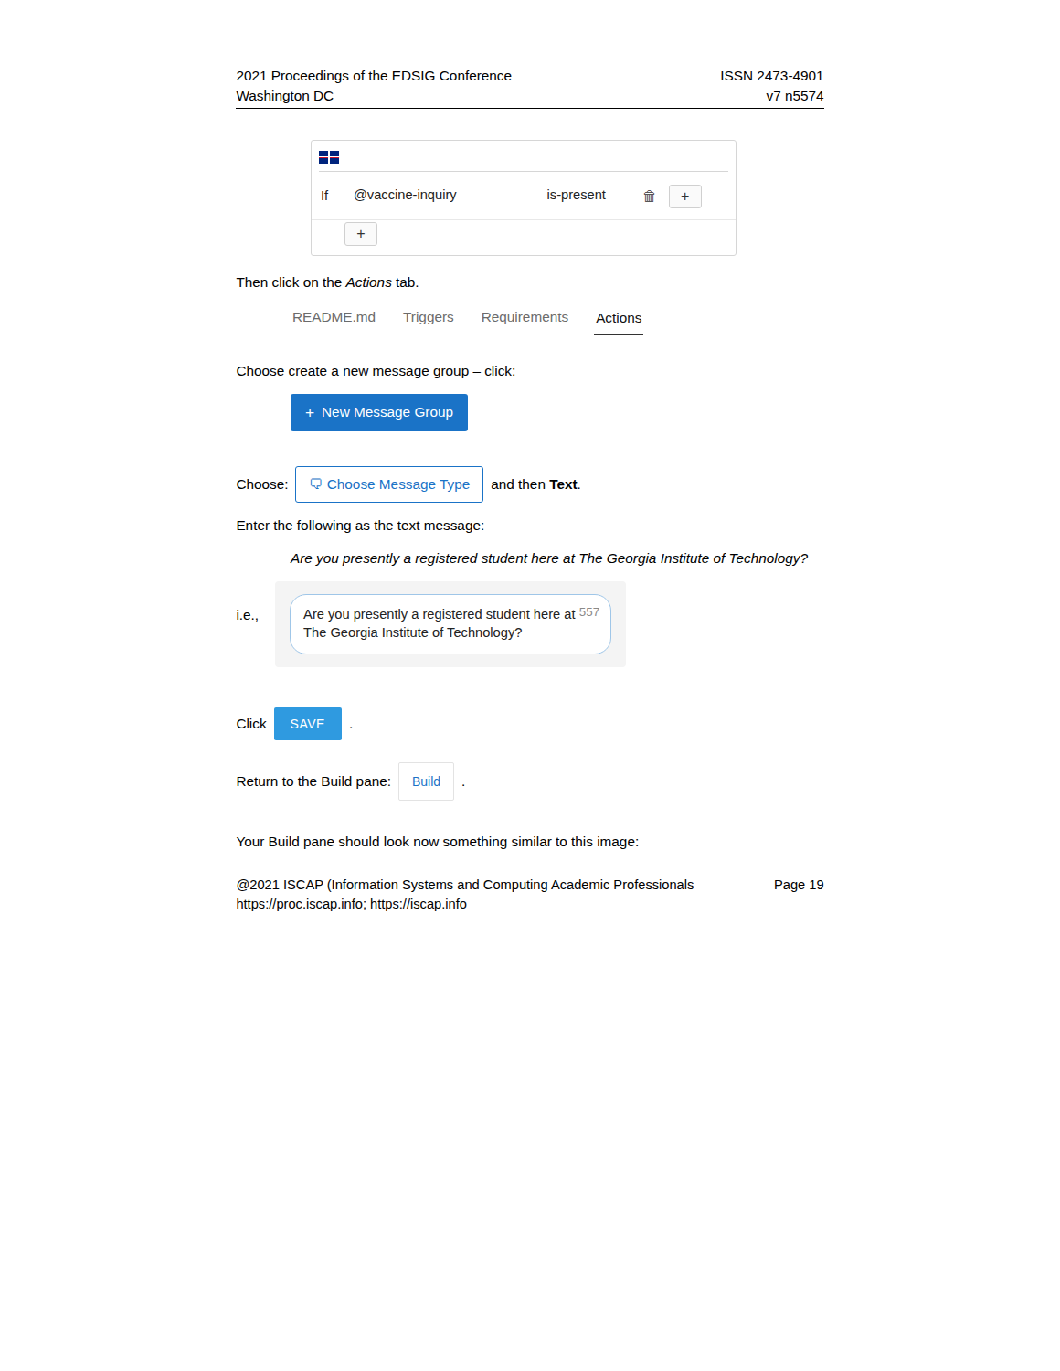| 2021 Proceedings of the EDSIG Conference | ISSN 2473-4901 |
| Washington DC | v7 n5574 |
If @vaccine-inquiry is-present 🗑 +
+
Then click on the Actions tab.
README.md Triggers Requirements Actions
Choose create a new message group – click:
+ New Message Group
Choose: 🗨 Choose Message Type and then Text.
Enter the following as the text message:
Are you presently a registered student here at The Georgia Institute of Technology?
i.e., 557 Are you presently a registered student here at The Georgia Institute of Technology?
Click SAVE .
Return to the Build pane: Build .
Your Build pane should look now something similar to this image:
| @2021 ISCAP (Information Systems and Computing Academic Professionals | Page 19 |
| https://proc.iscap.info; https://iscap.info | |